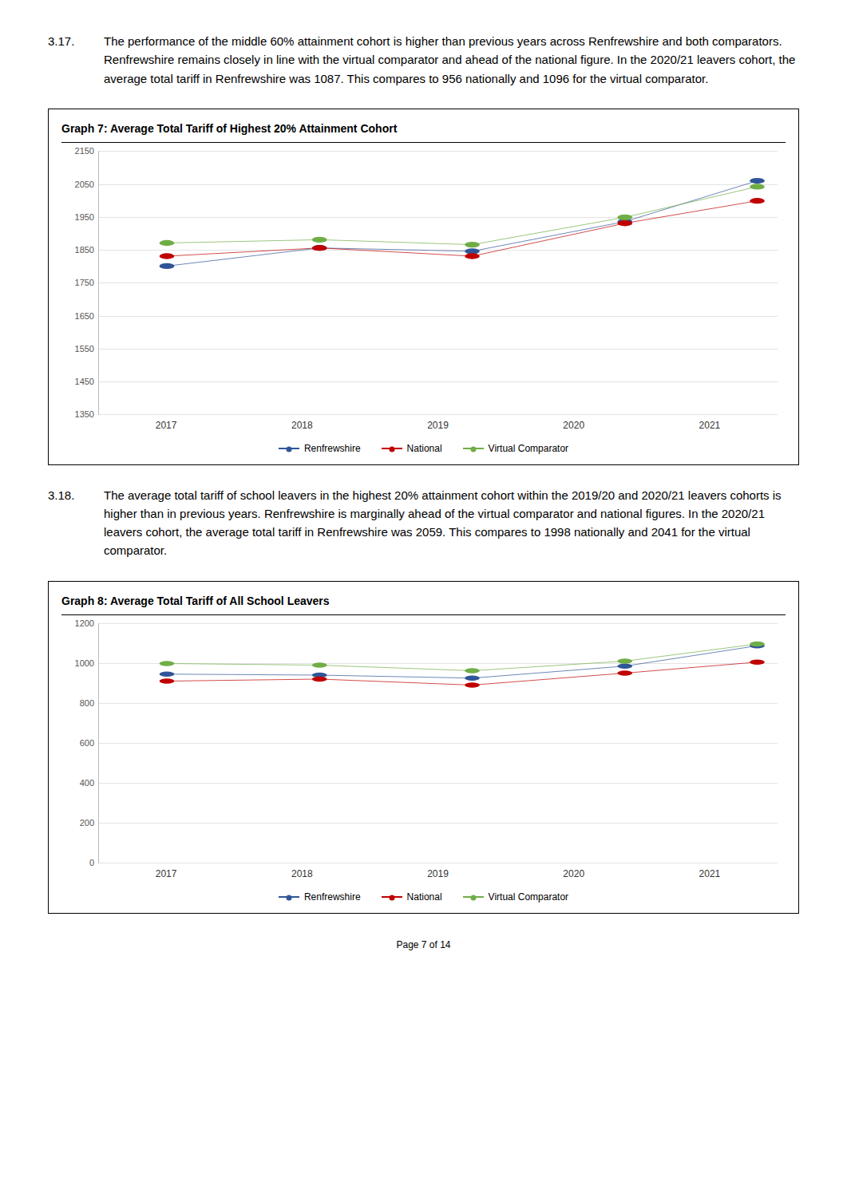3.17.
The performance of the middle 60% attainment cohort is higher than previous years across Renfrewshire and both comparators. Renfrewshire remains closely in line with the virtual comparator and ahead of the national figure. In the 2020/21 leavers cohort, the average total tariff in Renfrewshire was 1087. This compares to 956 nationally and 1096 for the virtual comparator.
Graph 7: Average Total Tariff of Highest 20% Attainment Cohort
2150
2050
1950
1850
1750
1650
1550
1450
1350
20172018201920202021
Renfrewshire
National
Virtual Comparator
3.18.
The average total tariff of school leavers in the highest 20% attainment cohort within the 2019/20 and 2020/21 leavers cohorts is higher than in previous years. Renfrewshire is marginally ahead of the virtual comparator and national figures. In the 2020/21 leavers cohort, the average total tariff in Renfrewshire was 2059. This compares to 1998 nationally and 2041 for the virtual comparator.
Graph 8: Average Total Tariff of All School Leavers
1200
1000
800
600
400
200
0
20172018201920202021
Renfrewshire
National
Virtual Comparator
Page 7 of 14